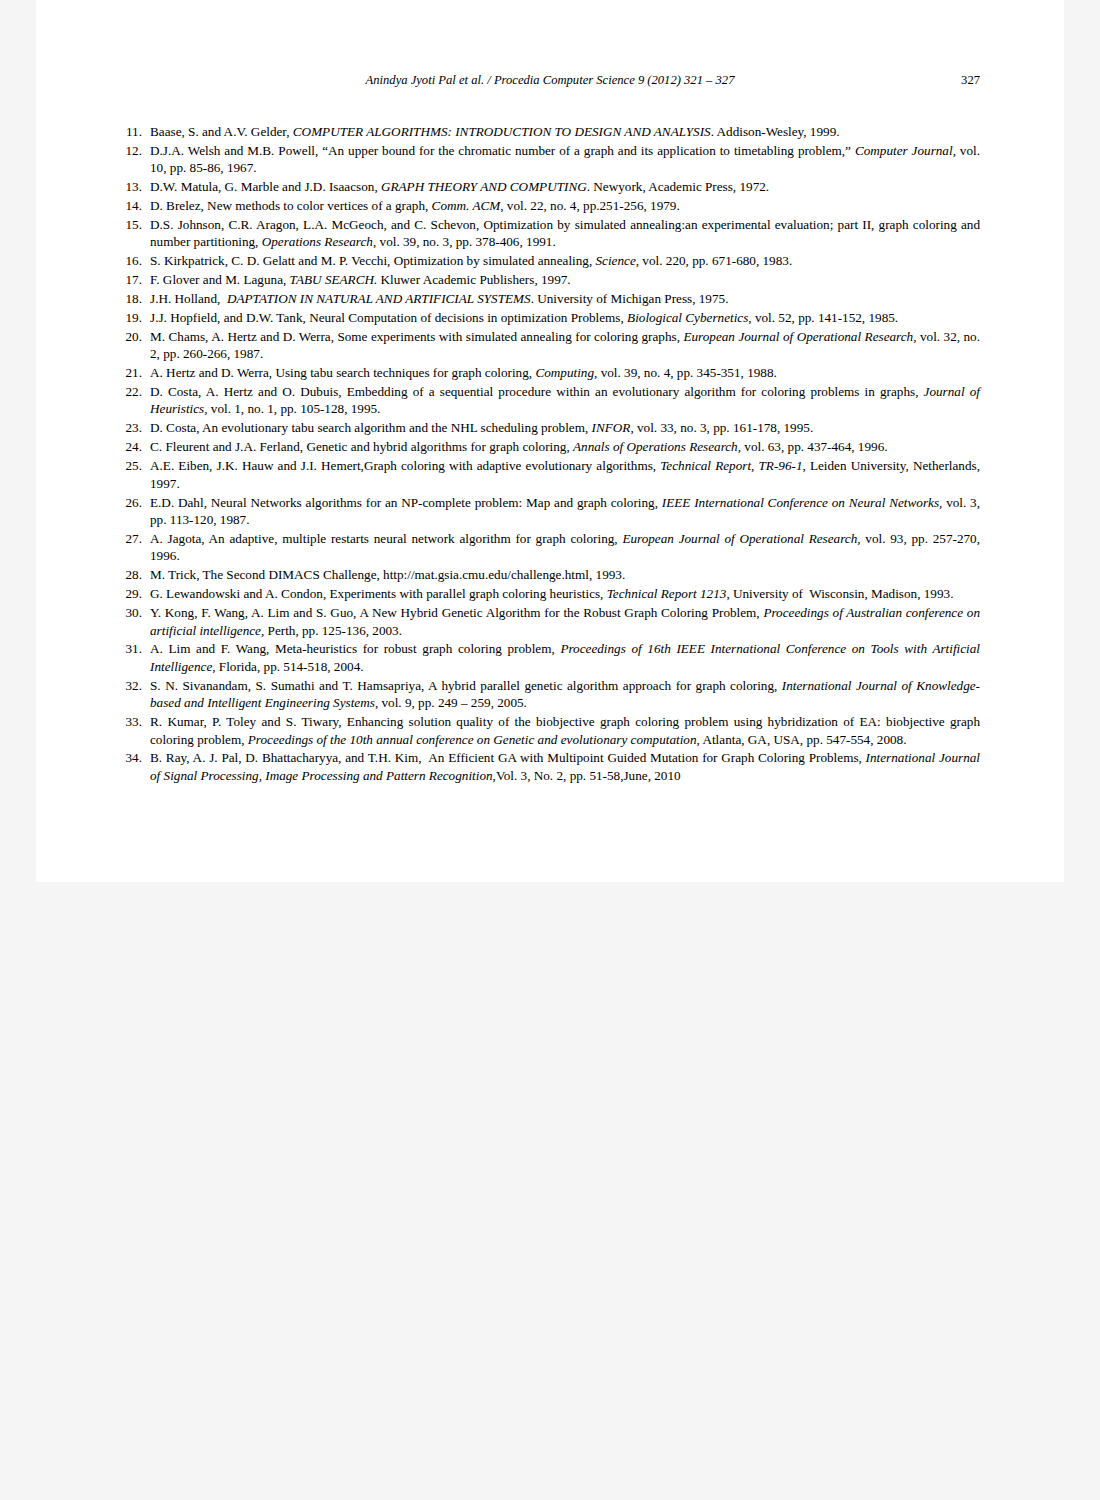Anindya Jyoti Pal et al. / Procedia Computer Science 9 (2012) 321 – 327 327
11. Baase, S. and A.V. Gelder, COMPUTER ALGORITHMS: INTRODUCTION TO DESIGN AND ANALYSIS. Addison-Wesley, 1999.
12. D.J.A. Welsh and M.B. Powell, “An upper bound for the chromatic number of a graph and its application to timetabling problem,” Computer Journal, vol. 10, pp. 85-86, 1967.
13. D.W. Matula, G. Marble and J.D. Isaacson, GRAPH THEORY AND COMPUTING. Newyork, Academic Press, 1972.
14. D. Brelez, New methods to color vertices of a graph, Comm. ACM, vol. 22, no. 4, pp.251-256, 1979.
15. D.S. Johnson, C.R. Aragon, L.A. McGeoch, and C. Schevon, Optimization by simulated annealing:an experimental evaluation; part II, graph coloring and number partitioning, Operations Research, vol. 39, no. 3, pp. 378-406, 1991.
16. S. Kirkpatrick, C. D. Gelatt and M. P. Vecchi, Optimization by simulated annealing, Science, vol. 220, pp. 671-680, 1983.
17. F. Glover and M. Laguna, TABU SEARCH. Kluwer Academic Publishers, 1997.
18. J.H. Holland, DAPTATION IN NATURAL AND ARTIFICIAL SYSTEMS. University of Michigan Press, 1975.
19. J.J. Hopfield, and D.W. Tank, Neural Computation of decisions in optimization Problems, Biological Cybernetics, vol. 52, pp. 141-152, 1985.
20. M. Chams, A. Hertz and D. Werra, Some experiments with simulated annealing for coloring graphs, European Journal of Operational Research, vol. 32, no. 2, pp. 260-266, 1987.
21. A. Hertz and D. Werra, Using tabu search techniques for graph coloring, Computing, vol. 39, no. 4, pp. 345-351, 1988.
22. D. Costa, A. Hertz and O. Dubuis, Embedding of a sequential procedure within an evolutionary algorithm for coloring problems in graphs, Journal of Heuristics, vol. 1, no. 1, pp. 105-128, 1995.
23. D. Costa, An evolutionary tabu search algorithm and the NHL scheduling problem, INFOR, vol. 33, no. 3, pp. 161-178, 1995.
24. C. Fleurent and J.A. Ferland, Genetic and hybrid algorithms for graph coloring, Annals of Operations Research, vol. 63, pp. 437-464, 1996.
25. A.E. Eiben, J.K. Hauw and J.I. Hemert,Graph coloring with adaptive evolutionary algorithms, Technical Report, TR-96-1, Leiden University, Netherlands, 1997.
26. E.D. Dahl, Neural Networks algorithms for an NP-complete problem: Map and graph coloring, IEEE International Conference on Neural Networks, vol. 3, pp. 113-120, 1987.
27. A. Jagota, An adaptive, multiple restarts neural network algorithm for graph coloring, European Journal of Operational Research, vol. 93, pp. 257-270, 1996.
28. M. Trick, The Second DIMACS Challenge, http://mat.gsia.cmu.edu/challenge.html, 1993.
29. G. Lewandowski and A. Condon, Experiments with parallel graph coloring heuristics, Technical Report 1213, University of Wisconsin, Madison, 1993.
30. Y. Kong, F. Wang, A. Lim and S. Guo, A New Hybrid Genetic Algorithm for the Robust Graph Coloring Problem, Proceedings of Australian conference on artificial intelligence, Perth, pp. 125-136, 2003.
31. A. Lim and F. Wang, Meta-heuristics for robust graph coloring problem, Proceedings of 16th IEEE International Conference on Tools with Artificial Intelligence, Florida, pp. 514-518, 2004.
32. S. N. Sivanandam, S. Sumathi and T. Hamsapriya, A hybrid parallel genetic algorithm approach for graph coloring, International Journal of Knowledge-based and Intelligent Engineering Systems, vol. 9, pp. 249 – 259, 2005.
33. R. Kumar, P. Toley and S. Tiwary, Enhancing solution quality of the biobjective graph coloring problem using hybridization of EA: biobjective graph coloring problem, Proceedings of the 10th annual conference on Genetic and evolutionary computation, Atlanta, GA, USA, pp. 547-554, 2008.
34. B. Ray, A. J. Pal, D. Bhattacharyya, and T.H. Kim, An Efficient GA with Multipoint Guided Mutation for Graph Coloring Problems, International Journal of Signal Processing, Image Processing and Pattern Recognition,Vol. 3, No. 2, pp. 51-58,June, 2010